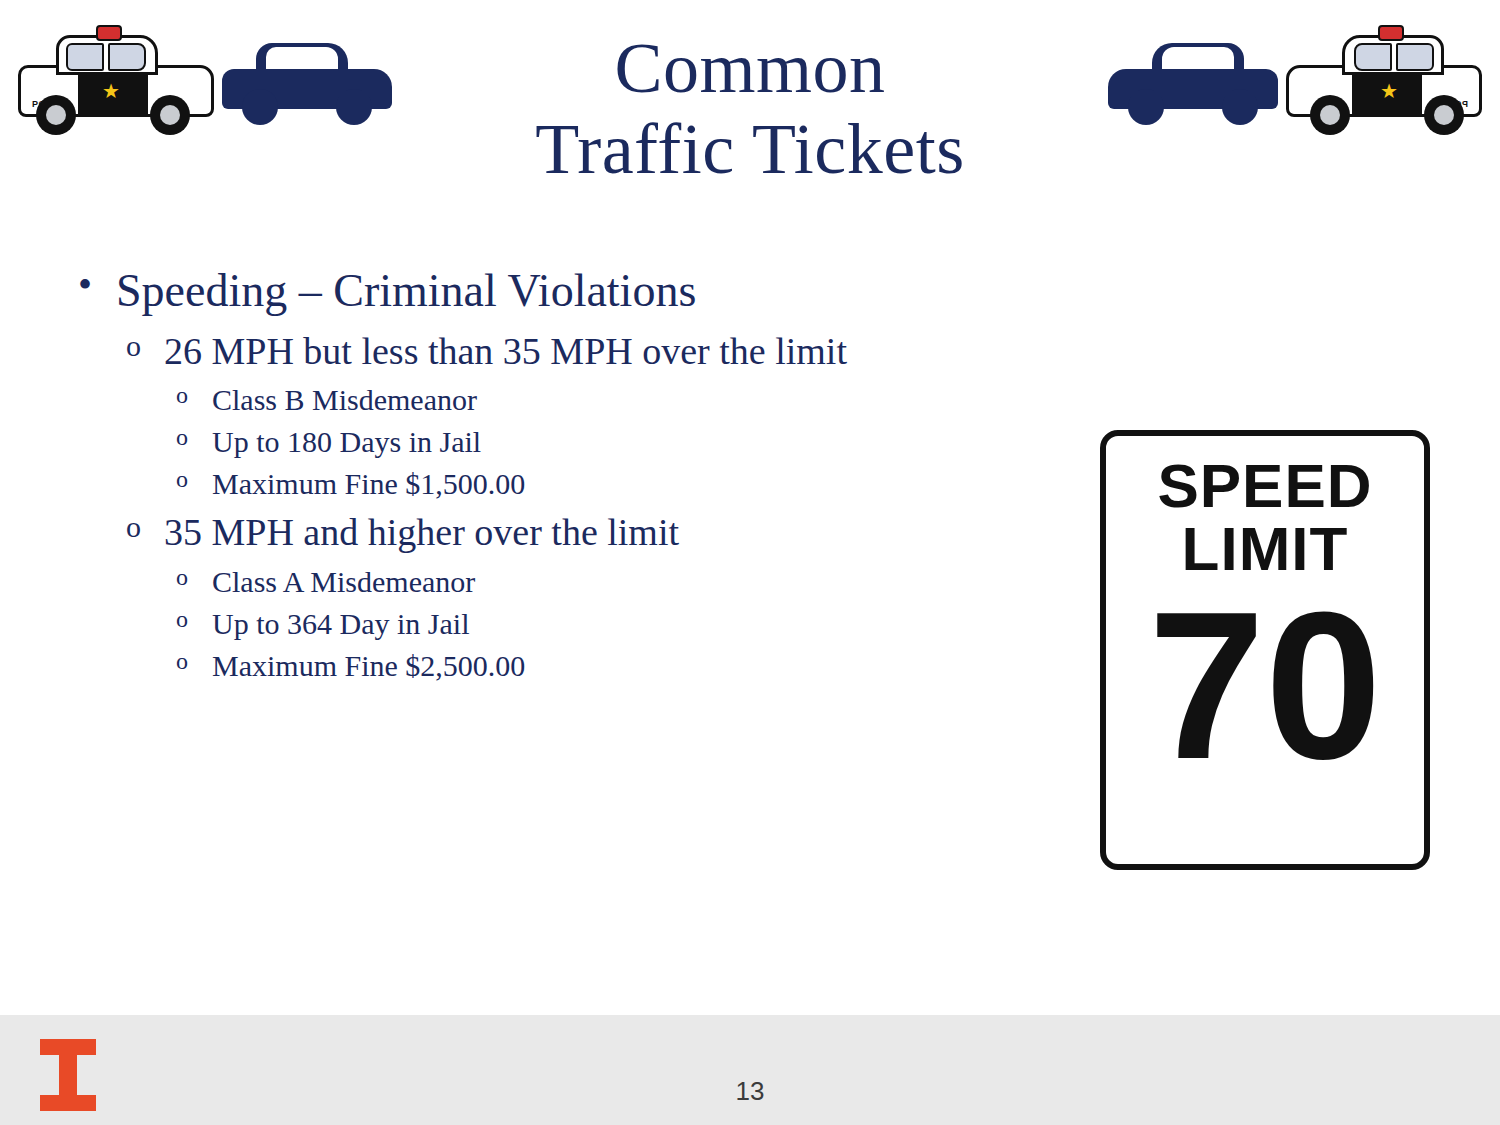★
POLICE
Common
Traffic Tickets
★
POLICE
Speeding – Criminal Violations
26 MPH but less than 35 MPH over the limit
Class B Misdemeanor
Up to 180 Days in Jail
Maximum Fine $1,500.00
35 MPH and higher over the limit
Class A Misdemeanor
Up to 364 Day in Jail
Maximum Fine $2,500.00
SPEED
LIMIT
70
13